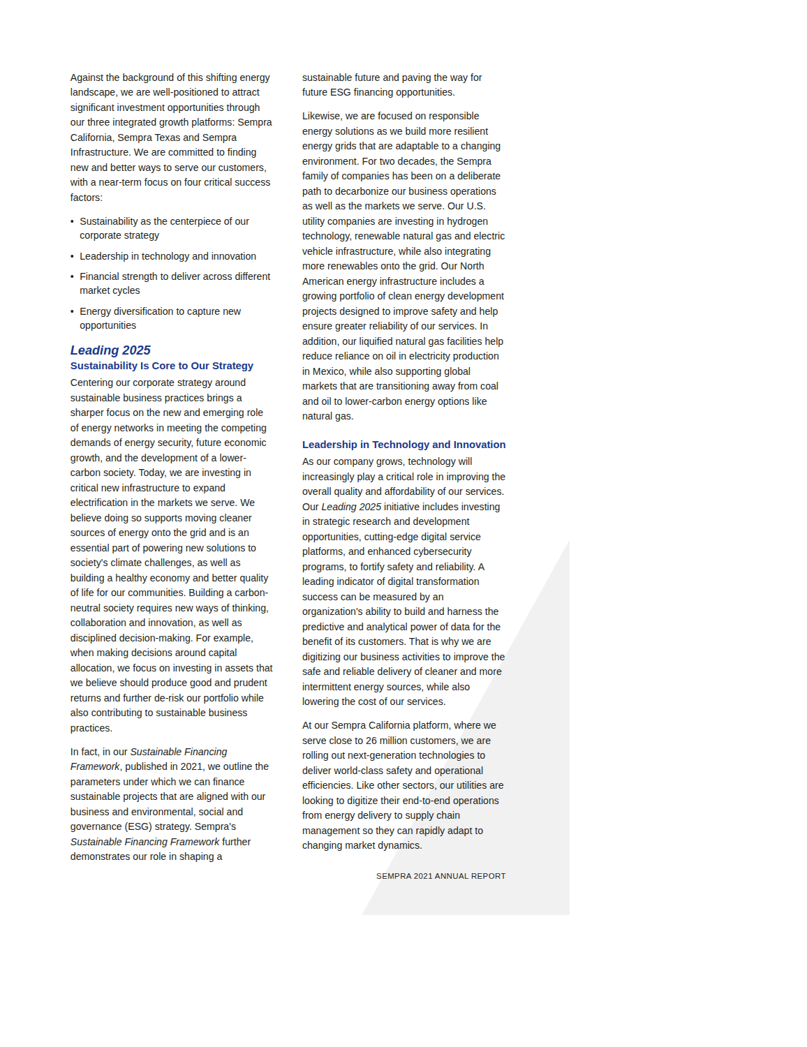Against the background of this shifting energy landscape, we are well-positioned to attract significant investment opportunities through our three integrated growth platforms: Sempra California, Sempra Texas and Sempra Infrastructure. We are committed to finding new and better ways to serve our customers, with a near-term focus on four critical success factors:
Sustainability as the centerpiece of our corporate strategy
Leadership in technology and innovation
Financial strength to deliver across different market cycles
Energy diversification to capture new opportunities
Leading 2025
Sustainability Is Core to Our Strategy
Centering our corporate strategy around sustainable business practices brings a sharper focus on the new and emerging role of energy networks in meeting the competing demands of energy security, future economic growth, and the development of a lower-carbon society. Today, we are investing in critical new infrastructure to expand electrification in the markets we serve. We believe doing so supports moving cleaner sources of energy onto the grid and is an essential part of powering new solutions to society's climate challenges, as well as building a healthy economy and better quality of life for our communities. Building a carbon-neutral society requires new ways of thinking, collaboration and innovation, as well as disciplined decision-making. For example, when making decisions around capital allocation, we focus on investing in assets that we believe should produce good and prudent returns and further de-risk our portfolio while also contributing to sustainable business practices.
In fact, in our Sustainable Financing Framework, published in 2021, we outline the parameters under which we can finance sustainable projects that are aligned with our business and environmental, social and governance (ESG) strategy. Sempra's Sustainable Financing Framework further demonstrates our role in shaping a sustainable future and paving the way for future ESG financing opportunities.
Likewise, we are focused on responsible energy solutions as we build more resilient energy grids that are adaptable to a changing environment. For two decades, the Sempra family of companies has been on a deliberate path to decarbonize our business operations as well as the markets we serve. Our U.S. utility companies are investing in hydrogen technology, renewable natural gas and electric vehicle infrastructure, while also integrating more renewables onto the grid. Our North American energy infrastructure includes a growing portfolio of clean energy development projects designed to improve safety and help ensure greater reliability of our services. In addition, our liquified natural gas facilities help reduce reliance on oil in electricity production in Mexico, while also supporting global markets that are transitioning away from coal and oil to lower-carbon energy options like natural gas.
Leadership in Technology and Innovation
As our company grows, technology will increasingly play a critical role in improving the overall quality and affordability of our services. Our Leading 2025 initiative includes investing in strategic research and development opportunities, cutting-edge digital service platforms, and enhanced cybersecurity programs, to fortify safety and reliability. A leading indicator of digital transformation success can be measured by an organization's ability to build and harness the predictive and analytical power of data for the benefit of its customers. That is why we are digitizing our business activities to improve the safe and reliable delivery of cleaner and more intermittent energy sources, while also lowering the cost of our services.
At our Sempra California platform, where we serve close to 26 million customers, we are rolling out next-generation technologies to deliver world-class safety and operational efficiencies. Like other sectors, our utilities are looking to digitize their end-to-end operations from energy delivery to supply chain management so they can rapidly adapt to changing market dynamics.
SEMPRA 2021 ANNUAL REPORT